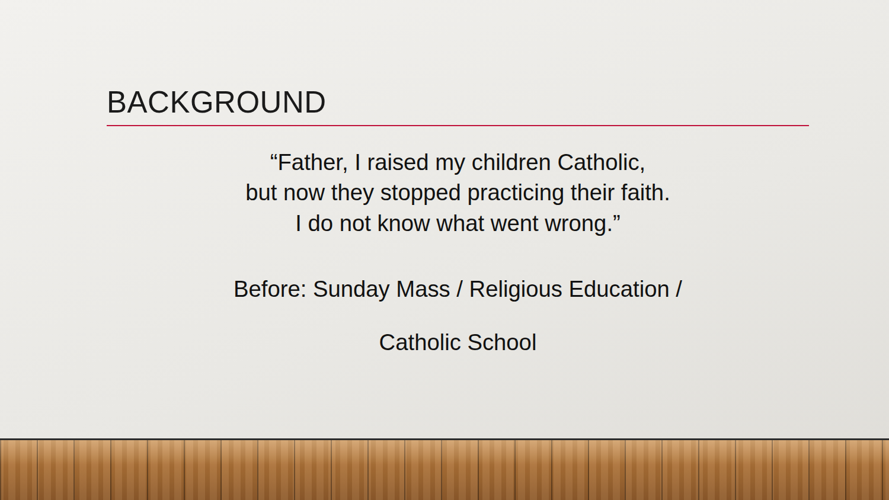BACKGROUND
“Father, I raised my children Catholic,
but now they stopped practicing their faith.
I do not know what went wrong.”
Before: Sunday Mass / Religious Education /
Catholic School